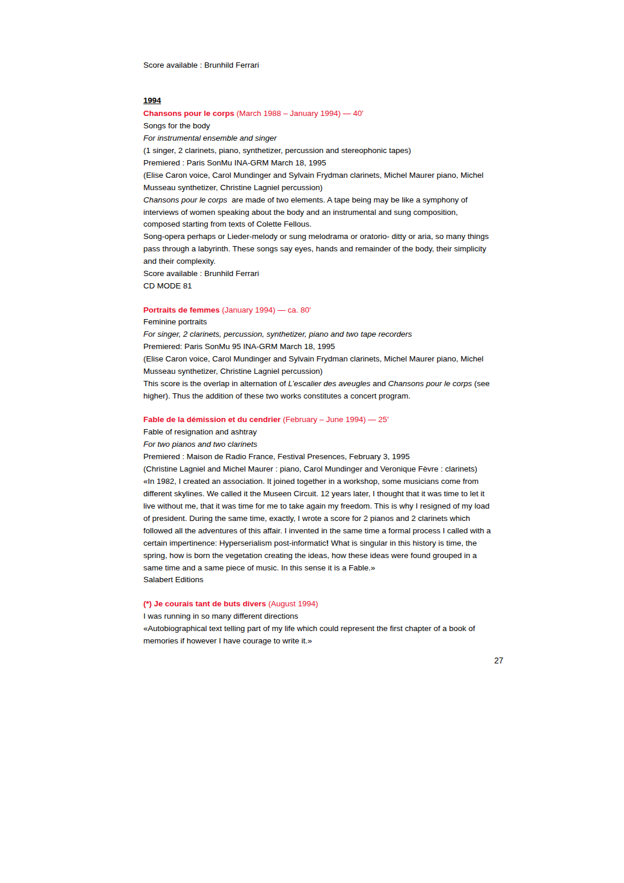Score available : Brunhild Ferrari
1994
Chansons pour le corps (March 1988 – January 1994) — 40′
Songs for the body
For instrumental ensemble and singer
(1 singer, 2 clarinets, piano, synthetizer, percussion and stereophonic tapes)
Premiered : Paris SonMu INA-GRM March 18, 1995
(Elise Caron voice, Carol Mundinger and Sylvain Frydman clarinets, Michel Maurer piano, Michel Musseau synthetizer, Christine Lagniel percussion)
Chansons pour le corps are made of two elements. A tape being may be like a symphony of interviews of women speaking about the body and an instrumental and sung composition, composed starting from texts of Colette Fellous.
Song-opera perhaps or Lieder-melody or sung melodrama or oratorio- ditty or aria, so many things pass through a labyrinth. These songs say eyes, hands and remainder of the body, their simplicity and their complexity.
Score available : Brunhild Ferrari
CD MODE 81
Portraits de femmes (January 1994) — ca. 80′
Feminine portraits
For singer, 2 clarinets, percussion, synthetizer, piano and two tape recorders
Premiered: Paris SonMu 95 INA-GRM March 18, 1995
(Elise Caron voice, Carol Mundinger and Sylvain Frydman clarinets, Michel Maurer piano, Michel Musseau synthetizer, Christine Lagniel percussion)
This score is the overlap in alternation of L’escalier des aveugles and Chansons pour le corps (see higher). Thus the addition of these two works constitutes a concert program.
Fable de la démission et du cendrier (February – June 1994) — 25′
Fable of resignation and ashtray
For two pianos and two clarinets
Premiered : Maison de Radio France, Festival Presences, February 3, 1995
(Christine Lagniel and Michel Maurer : piano, Carol Mundinger and Veronique Fèvre : clarinets)
«In 1982, I created an association. It joined together in a workshop, some musicians come from different skylines. We called it the Museen Circuit. 12 years later, I thought that it was time to let it live without me, that it was time for me to take again my freedom. This is why I resigned of my load of president. During the same time, exactly, I wrote a score for 2 pianos and 2 clarinets which followed all the adventures of this affair. I invented in the same time a formal process I called with a certain impertinence: Hyperserialism post-informatic! What is singular in this history is time, the spring, how is born the vegetation creating the ideas, how these ideas were found grouped in a same time and a same piece of music. In this sense it is a Fable.»
Salabert Editions
(*) Je courais tant de buts divers (August 1994)
I was running in so many different directions
«Autobiographical text telling part of my life which could represent the first chapter of a book of memories if however I have courage to write it.»
27